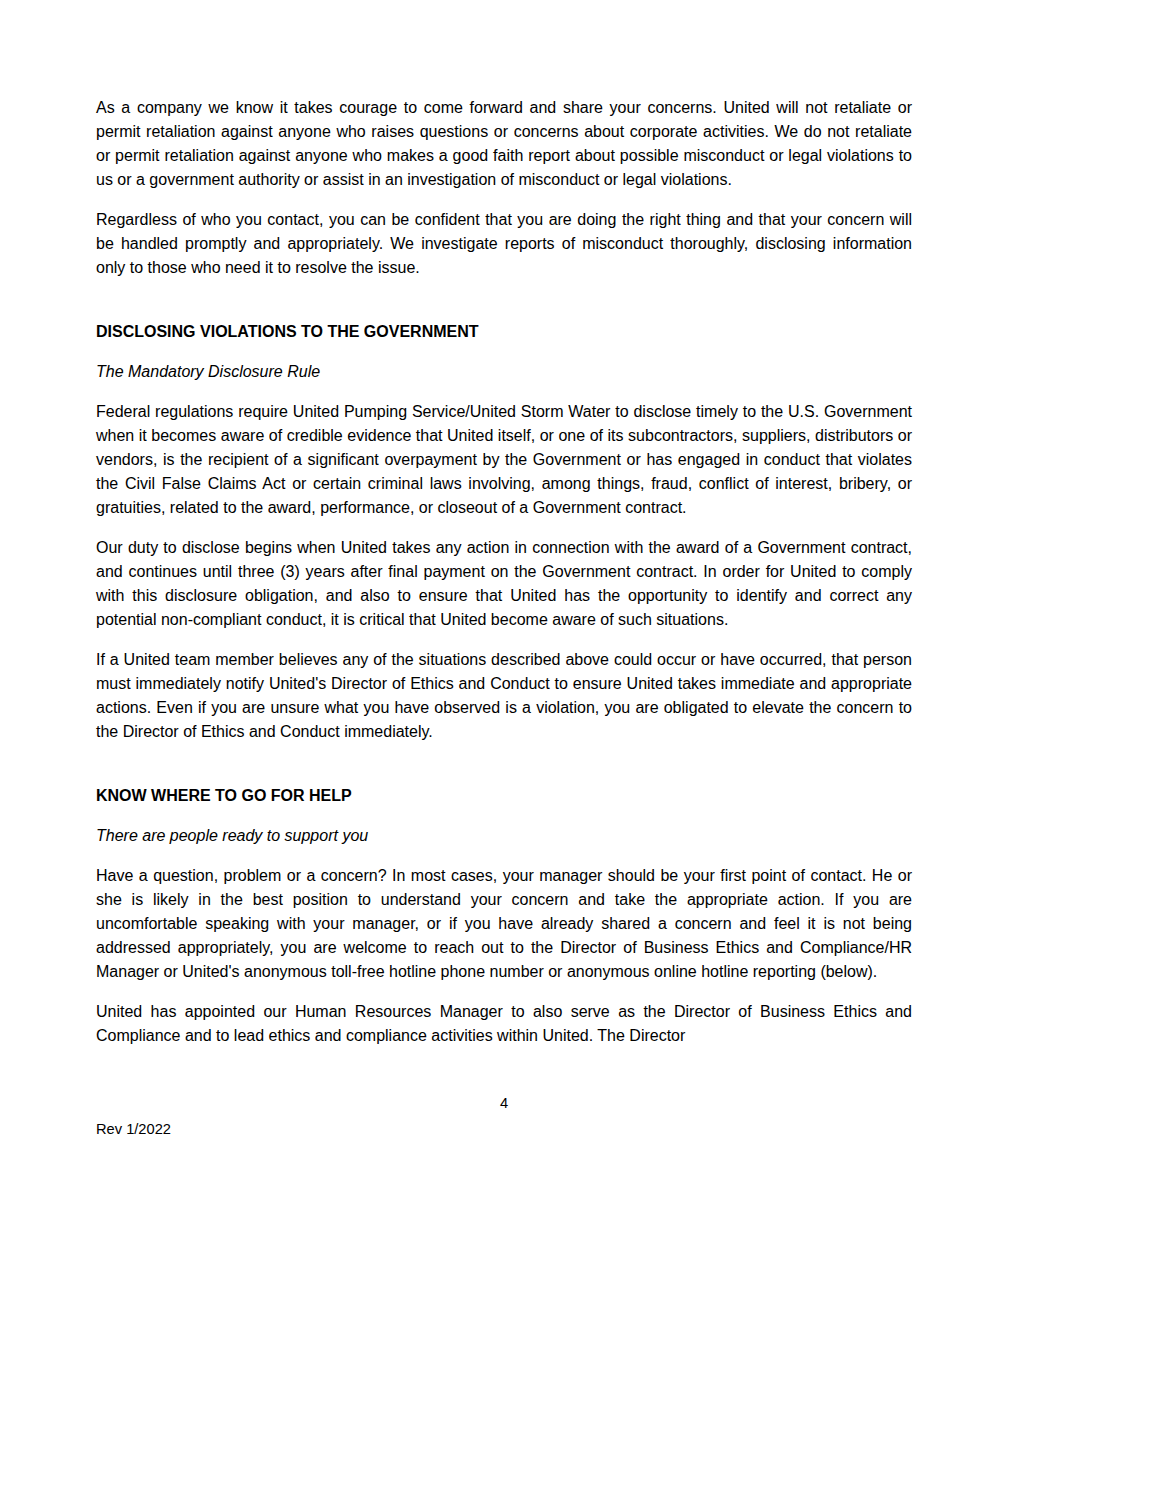As a company we know it takes courage to come forward and share your concerns. United will not retaliate or permit retaliation against anyone who raises questions or concerns about corporate activities. We do not retaliate or permit retaliation against anyone who makes a good faith report about possible misconduct or legal violations to us or a government authority or assist in an investigation of misconduct or legal violations.
Regardless of who you contact, you can be confident that you are doing the right thing and that your concern will be handled promptly and appropriately. We investigate reports of misconduct thoroughly, disclosing information only to those who need it to resolve the issue.
Disclosing Violations to the Government
The Mandatory Disclosure Rule
Federal regulations require United Pumping Service/United Storm Water to disclose timely to the U.S. Government when it becomes aware of credible evidence that United itself, or one of its subcontractors, suppliers, distributors or vendors, is the recipient of a significant overpayment by the Government or has engaged in conduct that violates the Civil False Claims Act or certain criminal laws involving, among things, fraud, conflict of interest, bribery, or gratuities, related to the award, performance, or closeout of a Government contract.
Our duty to disclose begins when United takes any action in connection with the award of a Government contract, and continues until three (3) years after final payment on the Government contract. In order for United to comply with this disclosure obligation, and also to ensure that United has the opportunity to identify and correct any potential non-compliant conduct, it is critical that United become aware of such situations.
If a United team member believes any of the situations described above could occur or have occurred, that person must immediately notify United's Director of Ethics and Conduct to ensure United takes immediate and appropriate actions. Even if you are unsure what you have observed is a violation, you are obligated to elevate the concern to the Director of Ethics and Conduct immediately.
Know Where to Go for Help
There are people ready to support you
Have a question, problem or a concern? In most cases, your manager should be your first point of contact. He or she is likely in the best position to understand your concern and take the appropriate action. If you are uncomfortable speaking with your manager, or if you have already shared a concern and feel it is not being addressed appropriately, you are welcome to reach out to the Director of Business Ethics and Compliance/HR Manager or United's anonymous toll-free hotline phone number or anonymous online hotline reporting (below).
United has appointed our Human Resources Manager to also serve as the Director of Business Ethics and Compliance and to lead ethics and compliance activities within United. The Director
4
Rev 1/2022